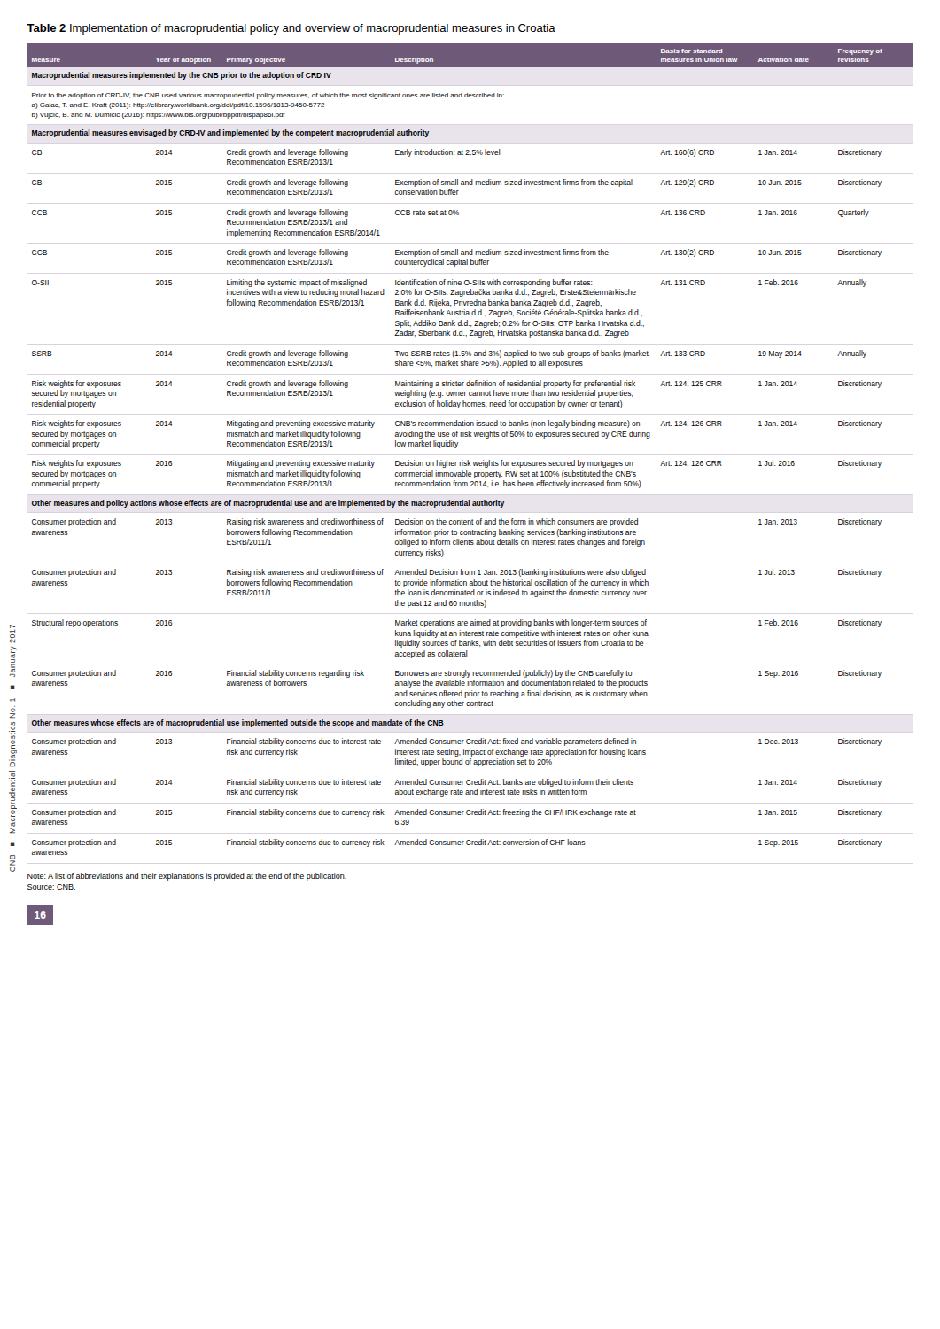Table 2 Implementation of macroprudential policy and overview of macroprudential measures in Croatia
| Measure | Year of adoption | Primary objective | Description | Basis for standard measures in Union law | Activation date | Frequency of revisions |
| --- | --- | --- | --- | --- | --- | --- |
| Macroprudential measures implemented by the CNB prior to the adoption of CRD IV |
| Prior to the adoption of CRD-IV, the CNB used various macroprudential policy measures, of which the most significant ones are listed and described in: a) Galac, T. and E. Kraft (2011): http://elibrary.worldbank.org/doi/pdf/10.1596/1813-9450-5772 b) Vujčić, B. and M. Dumičić (2016): https://www.bis.org/publ/bppdf/bispap86l.pdf |
| Macroprudential measures envisaged by CRD-IV and implemented by the competent macroprudential authority |
| CB | 2014 | Credit growth and leverage following Recommendation ESRB/2013/1 | Early introduction: at 2.5% level | Art. 160(6) CRD | 1 Jan. 2014 | Discretionary |
| CB | 2015 | Credit growth and leverage following Recommendation ESRB/2013/1 | Exemption of small and medium-sized investment firms from the capital conservation buffer | Art. 129(2) CRD | 10 Jun. 2015 | Discretionary |
| CCB | 2015 | Credit growth and leverage following Recommendation ESRB/2013/1 and implementing Recommendation ESRB/2014/1 | CCB rate set at 0% | Art. 136 CRD | 1 Jan. 2016 | Quarterly |
| CCB | 2015 | Credit growth and leverage following Recommendation ESRB/2013/1 | Exemption of small and medium-sized investment firms from the countercyclical capital buffer | Art. 130(2) CRD | 10 Jun. 2015 | Discretionary |
| O-SII | 2015 | Limiting the systemic impact of misaligned incentives with a view to reducing moral hazard following Recommendation ESRB/2013/1 | Identification of nine O-SIIs with corresponding buffer rates: 2.0% for O-SIIs: Zagrebačka banka d.d., Zagreb, Erste&Steiermärkische Bank d.d. Rijeka, Privredna banka banka Zagreb d.d., Zagreb, Raiffeisenbank Austria d.d., Zagreb, Société Générale-Splitska banka d.d., Split, Addiko Bank d.d., Zagreb; 0.2% for O-SIIs: OTP banka Hrvatska d.d., Zadar, Sberbank d.d., Zagreb, Hrvatska poštanska banka d.d., Zagreb | Art. 131 CRD | 1 Feb. 2016 | Annually |
| SSRB | 2014 | Credit growth and leverage following Recommendation ESRB/2013/1 | Two SSRB rates (1.5% and 3%) applied to two sub-groups of banks (market share <5%, market share >5%). Applied to all exposures | Art. 133 CRD | 19 May 2014 | Annually |
| Risk weights for exposures secured by mortgages on residential property | 2014 | Credit growth and leverage following Recommendation ESRB/2013/1 | Maintaining a stricter definition of residential property for preferential risk weighting (e.g. owner cannot have more than two residential properties, exclusion of holiday homes, need for occupation by owner or tenant) | Art. 124, 125 CRR | 1 Jan. 2014 | Discretionary |
| Risk weights for exposures secured by mortgages on commercial property | 2014 | Mitigating and preventing excessive maturity mismatch and market illiquidity following Recommendation ESRB/2013/1 | CNB's recommendation issued to banks (non-legally binding measure) on avoiding the use of risk weights of 50% to exposures secured by CRE during low market liquidity | Art. 124, 126 CRR | 1 Jan. 2014 | Discretionary |
| Risk weights for exposures secured by mortgages on commercial property | 2016 | Mitigating and preventing excessive maturity mismatch and market illiquidity following Recommendation ESRB/2013/1 | Decision on higher risk weights for exposures secured by mortgages on commercial immovable property. RW set at 100% (substituted the CNB's recommendation from 2014, i.e. has been effectively increased from 50%) | Art. 124, 126 CRR | 1 Jul. 2016 | Discretionary |
| Other measures and policy actions whose effects are of macroprudential use and are implemented by the macroprudential authority |
| Consumer protection and awareness | 2013 | Raising risk awareness and creditworthiness of borrowers following Recommendation ESRB/2011/1 | Decision on the content of and the form in which consumers are provided information prior to contracting banking services (banking institutions are obliged to inform clients about details on interest rates changes and foreign currency risks) | | 1 Jan. 2013 | Discretionary |
| Consumer protection and awareness | 2013 | Raising risk awareness and creditworthiness of borrowers following Recommendation ESRB/2011/1 | Amended Decision from 1 Jan. 2013 (banking institutions were also obliged to provide information about the historical oscillation of the currency in which the loan is denominated or is indexed to against the domestic currency over the past 12 and 60 months) | | 1 Jul. 2013 | Discretionary |
| Structural repo operations | 2016 | | Market operations are aimed at providing banks with longer-term sources of kuna liquidity at an interest rate competitive with interest rates on other kuna liquidity sources of banks, with debt securities of issuers from Croatia to be accepted as collateral | | 1 Feb. 2016 | Discretionary |
| Consumer protection and awareness | 2016 | Financial stability concerns regarding risk awareness of borrowers | Borrowers are strongly recommended (publicly) by the CNB carefully to analyse the available information and documentation related to the products and services offered prior to reaching a final decision, as is customary when concluding any other contract | | 1 Sep. 2016 | Discretionary |
| Other measures whose effects are of macroprudential use implemented outside the scope and mandate of the CNB |
| Consumer protection and awareness | 2013 | Financial stability concerns due to interest rate risk and currency risk | Amended Consumer Credit Act: fixed and variable parameters defined in interest rate setting, impact of exchange rate appreciation for housing loans limited, upper bound of appreciation set to 20% | | 1 Dec. 2013 | Discretionary |
| Consumer protection and awareness | 2014 | Financial stability concerns due to interest rate risk and currency risk | Amended Consumer Credit Act: banks are obliged to inform their clients about exchange rate and interest rate risks in written form | | 1 Jan. 2014 | Discretionary |
| Consumer protection and awareness | 2015 | Financial stability concerns due to currency risk | Amended Consumer Credit Act: freezing the CHF/HRK exchange rate at 6.39 | | 1 Jan. 2015 | Discretionary |
| Consumer protection and awareness | 2015 | Financial stability concerns due to currency risk | Amended Consumer Credit Act: conversion of CHF loans | | 1 Sep. 2015 | Discretionary |
Note: A list of abbreviations and their explanations is provided at the end of the publication.
Source: CNB.
CNB ■ Macroprudential Diagnostics No. 1 ■ January 2017
16